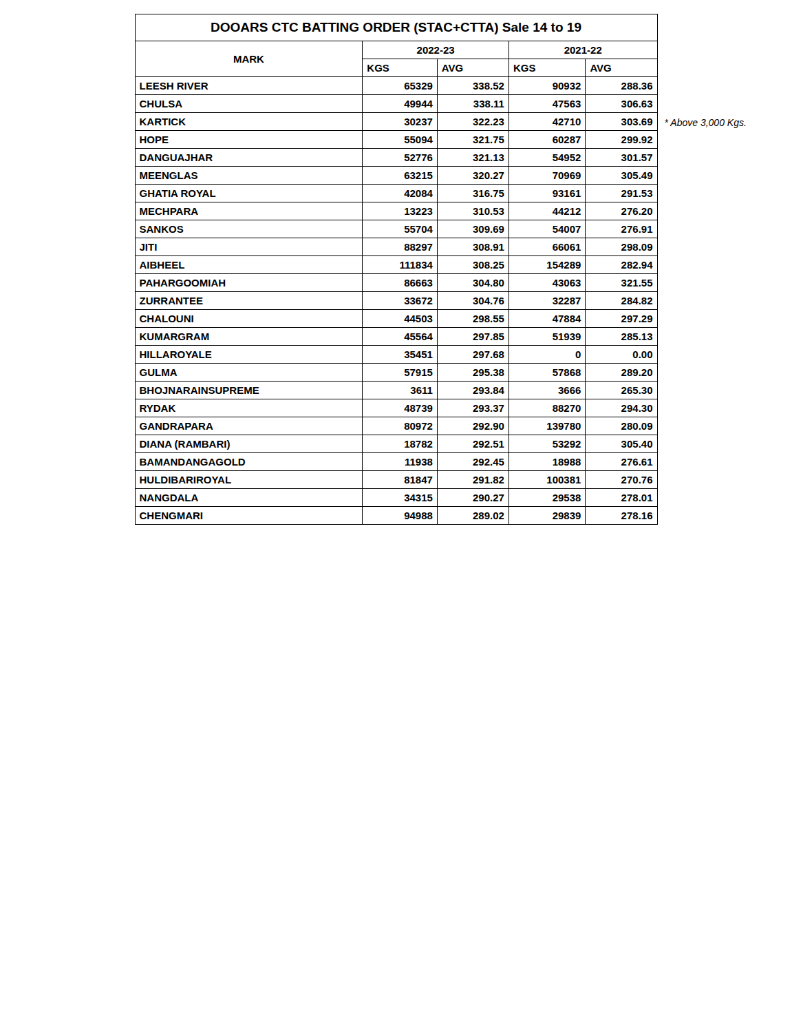DOOARS CTC BATTING ORDER (STAC+CTTA) Sale 14 to 19
| MARK | 2022-23 | 2021-22 |
| --- | --- | --- |
| KGS | AVG | KGS | AVG |
| LEESH RIVER | 65329 | 338.52 | 90932 | 288.36 |
| CHULSA | 49944 | 338.11 | 47563 | 306.63 |
| KARTICK | 30237 | 322.23 | 42710 | 303.69 |
| HOPE | 55094 | 321.75 | 60287 | 299.92 |
| DANGUAJHAR | 52776 | 321.13 | 54952 | 301.57 |
| MEENGLAS | 63215 | 320.27 | 70969 | 305.49 |
| GHATIA ROYAL | 42084 | 316.75 | 93161 | 291.53 |
| MECHPARA | 13223 | 310.53 | 44212 | 276.20 |
| SANKOS | 55704 | 309.69 | 54007 | 276.91 |
| JITI | 88297 | 308.91 | 66061 | 298.09 |
| AIBHEEL | 111834 | 308.25 | 154289 | 282.94 |
| PAHARGOOMIAH | 86663 | 304.80 | 43063 | 321.55 |
| ZURRANTEE | 33672 | 304.76 | 32287 | 284.82 |
| CHALOUNI | 44503 | 298.55 | 47884 | 297.29 |
| KUMARGRAM | 45564 | 297.85 | 51939 | 285.13 |
| HILLAROYALE | 35451 | 297.68 | 0 | 0.00 |
| GULMA | 57915 | 295.38 | 57868 | 289.20 |
| BHOJNARAINSUPREME | 3611 | 293.84 | 3666 | 265.30 |
| RYDAK | 48739 | 293.37 | 88270 | 294.30 |
| GANDRAPARA | 80972 | 292.90 | 139780 | 280.09 |
| DIANA (RAMBARI) | 18782 | 292.51 | 53292 | 305.40 |
| BAMANDANGAGOLD | 11938 | 292.45 | 18988 | 276.61 |
| HULDIBARIROYAL | 81847 | 291.82 | 100381 | 270.76 |
| NANGDALA | 34315 | 290.27 | 29538 | 278.01 |
| CHENGMARI | 94988 | 289.02 | 29839 | 278.16 |
* Above 3,000 Kgs.